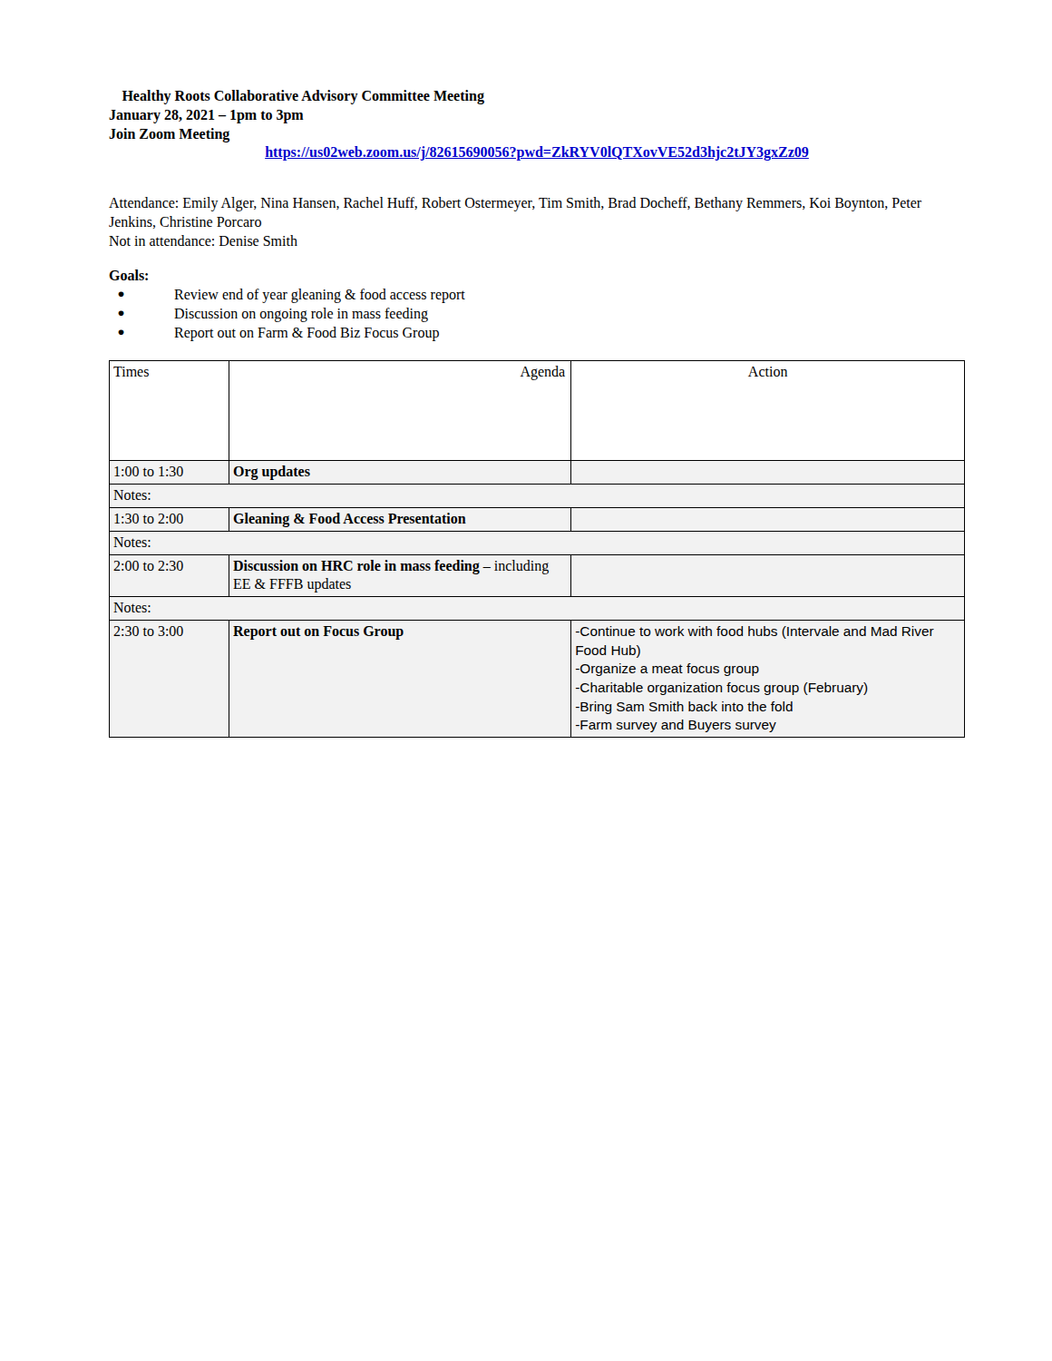Healthy Roots Collaborative Advisory Committee Meeting
January 28, 2021 – 1pm to 3pm
Join Zoom Meeting
https://us02web.zoom.us/j/82615690056?pwd=ZkRYV0lQTXovVE52d3hjc2tJY3gxZz09
Attendance: Emily Alger, Nina Hansen, Rachel Huff, Robert Ostermeyer, Tim Smith, Brad Docheff, Bethany Remmers, Koi Boynton, Peter Jenkins, Christine Porcaro
Not in attendance: Denise Smith
Goals:
Review end of year gleaning & food access report
Discussion on ongoing role in mass feeding
Report out on Farm & Food Biz Focus Group
| Times | Agenda | Action |
| 1:00 to 1:30 | Org updates | |
| Notes: |
| 1:30 to 2:00 | Gleaning & Food Access Presentation | |
| Notes: |
| 2:00 to 2:30 | Discussion on HRC role in mass feeding – including EE & FFFB updates | |
| Notes: |
| 2:30 to 3:00 | Report out on Focus Group | -Continue to work with food hubs (Intervale and Mad River Food Hub) -Organize a meat focus group -Charitable organization focus group (February) -Bring Sam Smith back into the fold -Farm survey and Buyers survey |